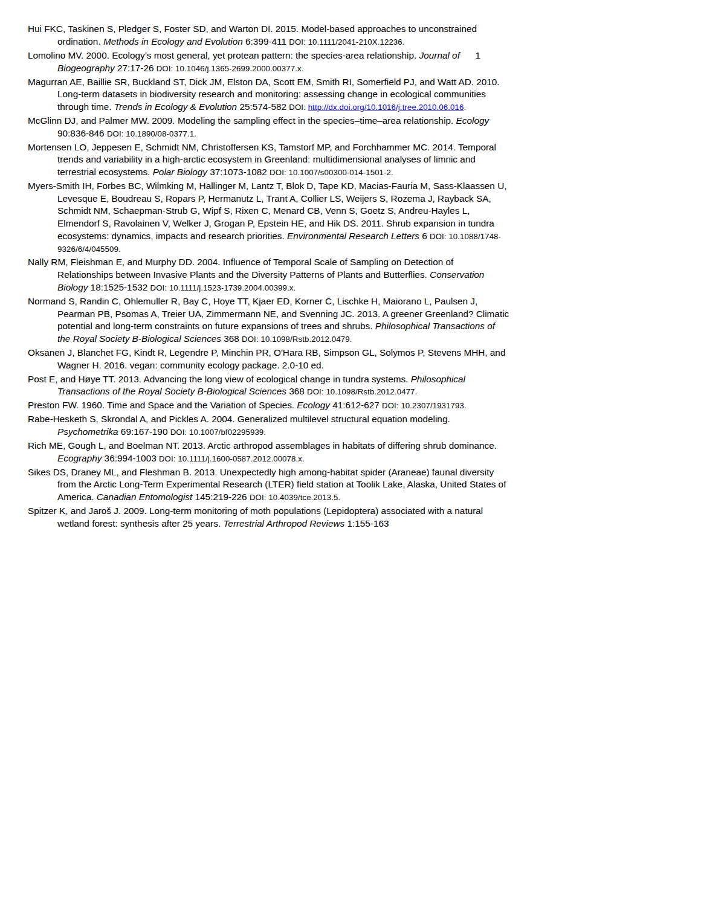Hui FKC, Taskinen S, Pledger S, Foster SD, and Warton DI. 2015. Model-based approaches to unconstrained ordination. Methods in Ecology and Evolution 6:399-411 DOI: 10.1111/2041-210X.12236.
Lomolino MV. 2000. Ecology’s most general, yet protean 1 pattern: the species-area relationship. Journal of Biogeography 27:17-26 DOI: 10.1046/j.1365-2699.2000.00377.x.
Magurran AE, Baillie SR, Buckland ST, Dick JM, Elston DA, Scott EM, Smith RI, Somerfield PJ, and Watt AD. 2010. Long-term datasets in biodiversity research and monitoring: assessing change in ecological communities through time. Trends in Ecology & Evolution 25:574-582 DOI: http://dx.doi.org/10.1016/j.tree.2010.06.016.
McGlinn DJ, and Palmer MW. 2009. Modeling the sampling effect in the species–time–area relationship. Ecology 90:836-846 DOI: 10.1890/08-0377.1.
Mortensen LO, Jeppesen E, Schmidt NM, Christoffersen KS, Tamstorf MP, and Forchhammer MC. 2014. Temporal trends and variability in a high-arctic ecosystem in Greenland: multidimensional analyses of limnic and terrestrial ecosystems. Polar Biology 37:1073-1082 DOI: 10.1007/s00300-014-1501-2.
Myers-Smith IH, Forbes BC, Wilmking M, Hallinger M, Lantz T, Blok D, Tape KD, Macias-Fauria M, Sass-Klaassen U, Levesque E, Boudreau S, Ropars P, Hermanutz L, Trant A, Collier LS, Weijers S, Rozema J, Rayback SA, Schmidt NM, Schaepman-Strub G, Wipf S, Rixen C, Menard CB, Venn S, Goetz S, Andreu-Hayles L, Elmendorf S, Ravolainen V, Welker J, Grogan P, Epstein HE, and Hik DS. 2011. Shrub expansion in tundra ecosystems: dynamics, impacts and research priorities. Environmental Research Letters 6 DOI: 10.1088/1748-9326/6/4/045509.
Nally RM, Fleishman E, and Murphy DD. 2004. Influence of Temporal Scale of Sampling on Detection of Relationships between Invasive Plants and the Diversity Patterns of Plants and Butterflies. Conservation Biology 18:1525-1532 DOI: 10.1111/j.1523-1739.2004.00399.x.
Normand S, Randin C, Ohlemuller R, Bay C, Hoye TT, Kjaer ED, Korner C, Lischke H, Maiorano L, Paulsen J, Pearman PB, Psomas A, Treier UA, Zimmermann NE, and Svenning JC. 2013. A greener Greenland? Climatic potential and long-term constraints on future expansions of trees and shrubs. Philosophical Transactions of the Royal Society B-Biological Sciences 368 DOI: 10.1098/Rstb.2012.0479.
Oksanen J, Blanchet FG, Kindt R, Legendre P, Minchin PR, O'Hara RB, Simpson GL, Solymos P, Stevens MHH, and Wagner H. 2016. vegan: community ecology package. 2.0-10 ed.
Post E, and Høye TT. 2013. Advancing the long view of ecological change in tundra systems. Philosophical Transactions of the Royal Society B-Biological Sciences 368 DOI: 10.1098/Rstb.2012.0477.
Preston FW. 1960. Time and Space and the Variation of Species. Ecology 41:612-627 DOI: 10.2307/1931793.
Rabe-Hesketh S, Skrondal A, and Pickles A. 2004. Generalized multilevel structural equation modeling. Psychometrika 69:167-190 DOI: 10.1007/bf02295939.
Rich ME, Gough L, and Boelman NT. 2013. Arctic arthropod assemblages in habitats of differing shrub dominance. Ecography 36:994-1003 DOI: 10.1111/j.1600-0587.2012.00078.x.
Sikes DS, Draney ML, and Fleshman B. 2013. Unexpectedly high among-habitat spider (Araneae) faunal diversity from the Arctic Long-Term Experimental Research (LTER) field station at Toolik Lake, Alaska, United States of America. Canadian Entomologist 145:219-226 DOI: 10.4039/tce.2013.5.
Spitzer K, and Jaroš J. 2009. Long-term monitoring of moth populations (Lepidoptera) associated with a natural wetland forest: synthesis after 25 years. Terrestrial Arthropod Reviews 1:155-163